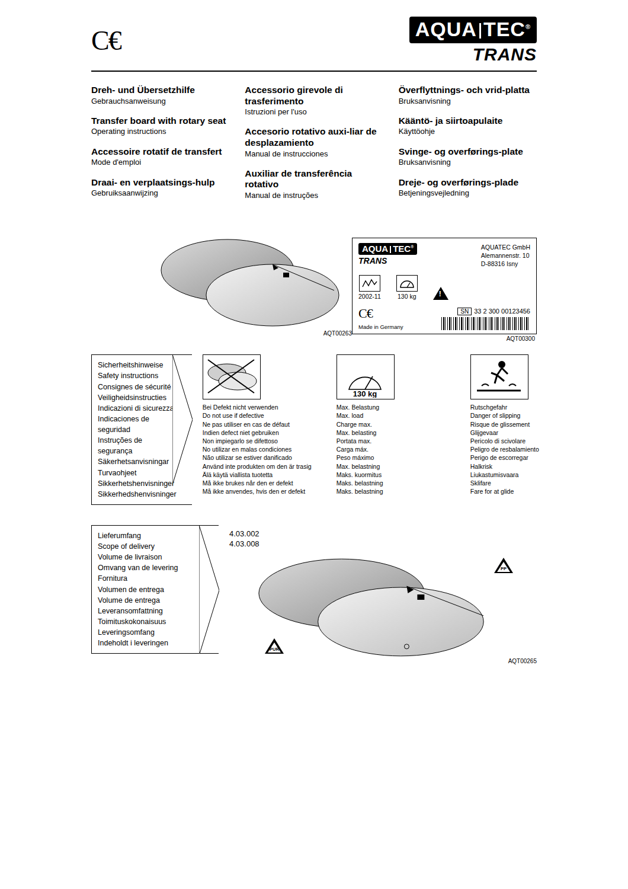C€
AQUA TEC®
TRANS
Dreh- und Übersetzhilfe
Gebrauchsanweisung
Transfer board with rotary seat
Operating instructions
Accessoire rotatif de transfert
Mode d'emploi
Draai- en verplaatsings-hulp
Gebruiksaanwijzing
Accessorio girevole di trasferimento
Istruzioni per l'uso
Accesorio rotativo auxi-liar de desplazamiento
Manual de instrucciones
Auxiliar de transferência rotativo
Manual de instruções
Överflyttnings- och vrid-platta
Bruksanvisning
Kääntö- ja siirtoapulaite
Käyttöohje
Svinge- og overførings-plate
Bruksanvisning
Dreje- og overførings-plade
Betjeningsvejledning
AQT00263
AQUA TEC®
TRANS
AQUATEC GmbH
Alemannenstr. 10
D-88316 Isny
2002-11
130 kg
C€
Made in Germany
SN 33 2 300 00123456
AQT00300
Sicherheitshinweise
Safety instructions
Consignes de sécurité
Veiligheidsinstructies
Indicazioni di sicurezza
Indicaciones de seguridad
Instruções de segurança
Säkerhetsanvisningar
Turvaohjeet
Sikkerhetshenvisninger
Sikkerhedshenvisninger
Bei Defekt nicht verwenden
Do not use if defective
Ne pas utiliser en cas de défaut
Indien defect niet gebruiken
Non impiegarlo se difettoso
No utilizar en malas condiciones
Não utilizar se estiver danificado
Använd inte produkten om den är trasig
Älä käytä viallista tuotetta
Må ikke brukes når den er defekt
Må ikke anvendes, hvis den er defekt
130 kg
Max. Belastung
Max. load
Charge max.
Max. belasting
Portata max.
Carga máx.
Peso máximo
Max. belastning
Maks. kuormitus
Maks. belastning
Maks. belastning
Rutschgefahr
Danger of slipping
Risque de glissement
Glijgevaar
Pericolo di scivolare
Peligro de resbalamiento
Perigo de escorregar
Halkrisk
Liukastumisvaara
Sklifare
Fare for at glide
Lieferumfang
Scope of delivery
Volume de livraison
Omvang van de levering
Fornitura
Volumen de entrega
Volume de entrega
Leveransomfattning
Toimituskokonaisuus
Leveringsomfang
Indeholdt i leveringen
4.03.002
4.03.008
PUR
PP
AQT00265